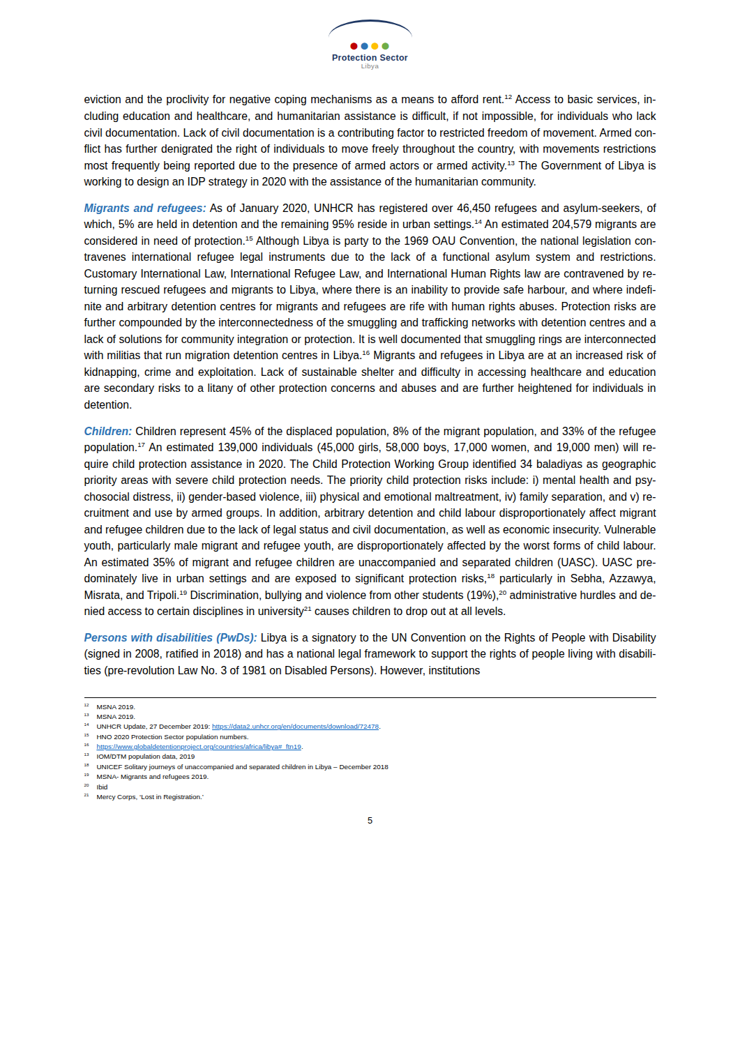●●●● Protection Sector Libya
eviction and the proclivity for negative coping mechanisms as a means to afford rent.12 Access to basic services, including education and healthcare, and humanitarian assistance is difficult, if not impossible, for individuals who lack civil documentation. Lack of civil documentation is a contributing factor to restricted freedom of movement. Armed conflict has further denigrated the right of individuals to move freely throughout the country, with movements restrictions most frequently being reported due to the presence of armed actors or armed activity.13 The Government of Libya is working to design an IDP strategy in 2020 with the assistance of the humanitarian community.
Migrants and refugees: As of January 2020, UNHCR has registered over 46,450 refugees and asylum-seekers, of which, 5% are held in detention and the remaining 95% reside in urban settings.14 An estimated 204,579 migrants are considered in need of protection.15 Although Libya is party to the 1969 OAU Convention, the national legislation contravenes international refugee legal instruments due to the lack of a functional asylum system and restrictions. Customary International Law, International Refugee Law, and International Human Rights law are contravened by returning rescued refugees and migrants to Libya, where there is an inability to provide safe harbour, and where indefinite and arbitrary detention centres for migrants and refugees are rife with human rights abuses. Protection risks are further compounded by the interconnectedness of the smuggling and trafficking networks with detention centres and a lack of solutions for community integration or protection. It is well documented that smuggling rings are interconnected with militias that run migration detention centres in Libya.16 Migrants and refugees in Libya are at an increased risk of kidnapping, crime and exploitation. Lack of sustainable shelter and difficulty in accessing healthcare and education are secondary risks to a litany of other protection concerns and abuses and are further heightened for individuals in detention.
Children: Children represent 45% of the displaced population, 8% of the migrant population, and 33% of the refugee population.17 An estimated 139,000 individuals (45,000 girls, 58,000 boys, 17,000 women, and 19,000 men) will require child protection assistance in 2020. The Child Protection Working Group identified 34 baladiyas as geographic priority areas with severe child protection needs. The priority child protection risks include: i) mental health and psychosocial distress, ii) gender-based violence, iii) physical and emotional maltreatment, iv) family separation, and v) recruitment and use by armed groups. In addition, arbitrary detention and child labour disproportionately affect migrant and refugee children due to the lack of legal status and civil documentation, as well as economic insecurity. Vulnerable youth, particularly male migrant and refugee youth, are disproportionately affected by the worst forms of child labour. An estimated 35% of migrant and refugee children are unaccompanied and separated children (UASC). UASC predominately live in urban settings and are exposed to significant protection risks,18 particularly in Sebha, Azzawya, Misrata, and Tripoli.19 Discrimination, bullying and violence from other students (19%),20 administrative hurdles and denied access to certain disciplines in university21 causes children to drop out at all levels.
Persons with disabilities (PwDs): Libya is a signatory to the UN Convention on the Rights of People with Disability (signed in 2008, ratified in 2018) and has a national legal framework to support the rights of people living with disabilities (pre-revolution Law No. 3 of 1981 on Disabled Persons). However, institutions
12 MSNA 2019.
13 MSNA 2019.
14 UNHCR Update, 27 December 2019: https://data2.unhcr.org/en/documents/download/72478.
15 HNO 2020 Protection Sector population numbers.
16 https://www.globaldetentionproject.org/countries/africa/libya#_ftn19.
13 IOM/DTM population data, 2019
18 UNICEF Solitary journeys of unaccompanied and separated children in Libya – December 2018
19 MSNA- Migrants and refugees 2019.
20 Ibid
21 Mercy Corps, ‘Lost in Registration.’
5